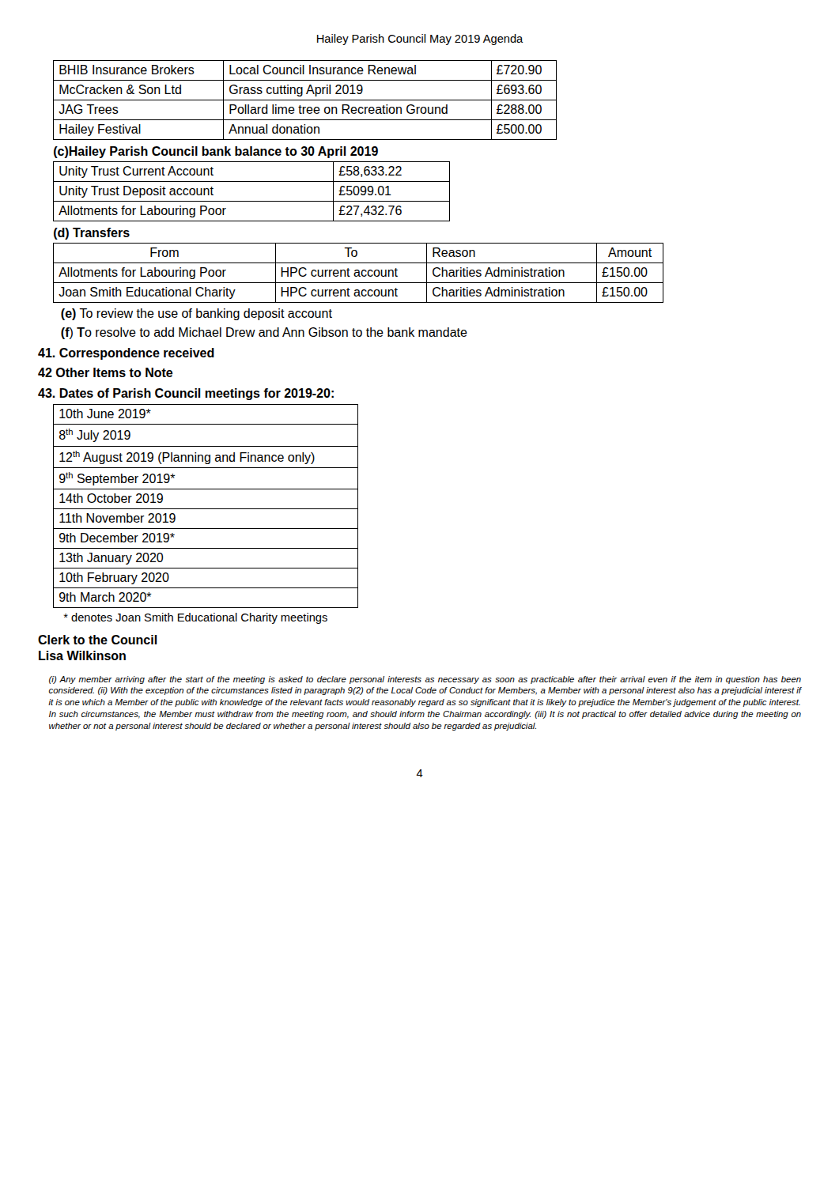Hailey Parish Council May 2019 Agenda
| BHIB Insurance Brokers | Local Council Insurance Renewal | £720.90 |
| McCracken & Son Ltd | Grass cutting April 2019 | £693.60 |
| JAG Trees | Pollard lime tree on Recreation Ground | £288.00 |
| Hailey Festival | Annual donation | £500.00 |
(c)Hailey Parish Council bank balance to 30 April 2019
| Unity Trust Current Account | £58,633.22 |
| Unity Trust Deposit account | £5099.01 |
| Allotments for Labouring Poor | £27,432.76 |
(d) Transfers
| From | To | Reason | Amount |
| --- | --- | --- | --- |
| Allotments for Labouring Poor | HPC current account | Charities Administration | £150.00 |
| Joan Smith Educational Charity | HPC current account | Charities Administration | £150.00 |
(e) To review the use of banking deposit account
(f) To resolve to add Michael Drew and Ann Gibson to the bank mandate
41. Correspondence received
42 Other Items to Note
43. Dates of Parish Council meetings for 2019-20:
| 10th June 2019* |
| 8 th July 2019 |
| 12 th August 2019 (Planning and Finance only) |
| 9 th September 2019* |
| 14th October 2019 |
| 11th November 2019 |
| 9th December 2019* |
| 13th January 2020 |
| 10th February 2020 |
| 9th March 2020* |
* denotes Joan Smith Educational Charity meetings
Clerk to the Council
Lisa Wilkinson
(i) Any member arriving after the start of the meeting is asked to declare personal interests as necessary as soon as practicable after their arrival even if the item in question has been considered. (ii) With the exception of the circumstances listed in paragraph 9(2) of the Local Code of Conduct for Members, a Member with a personal interest also has a prejudicial interest if it is one which a Member of the public with knowledge of the relevant facts would reasonably regard as so significant that it is likely to prejudice the Member's judgement of the public interest. In such circumstances, the Member must withdraw from the meeting room, and should inform the Chairman accordingly. (iii) It is not practical to offer detailed advice during the meeting on whether or not a personal interest should be declared or whether a personal interest should also be regarded as prejudicial.
4